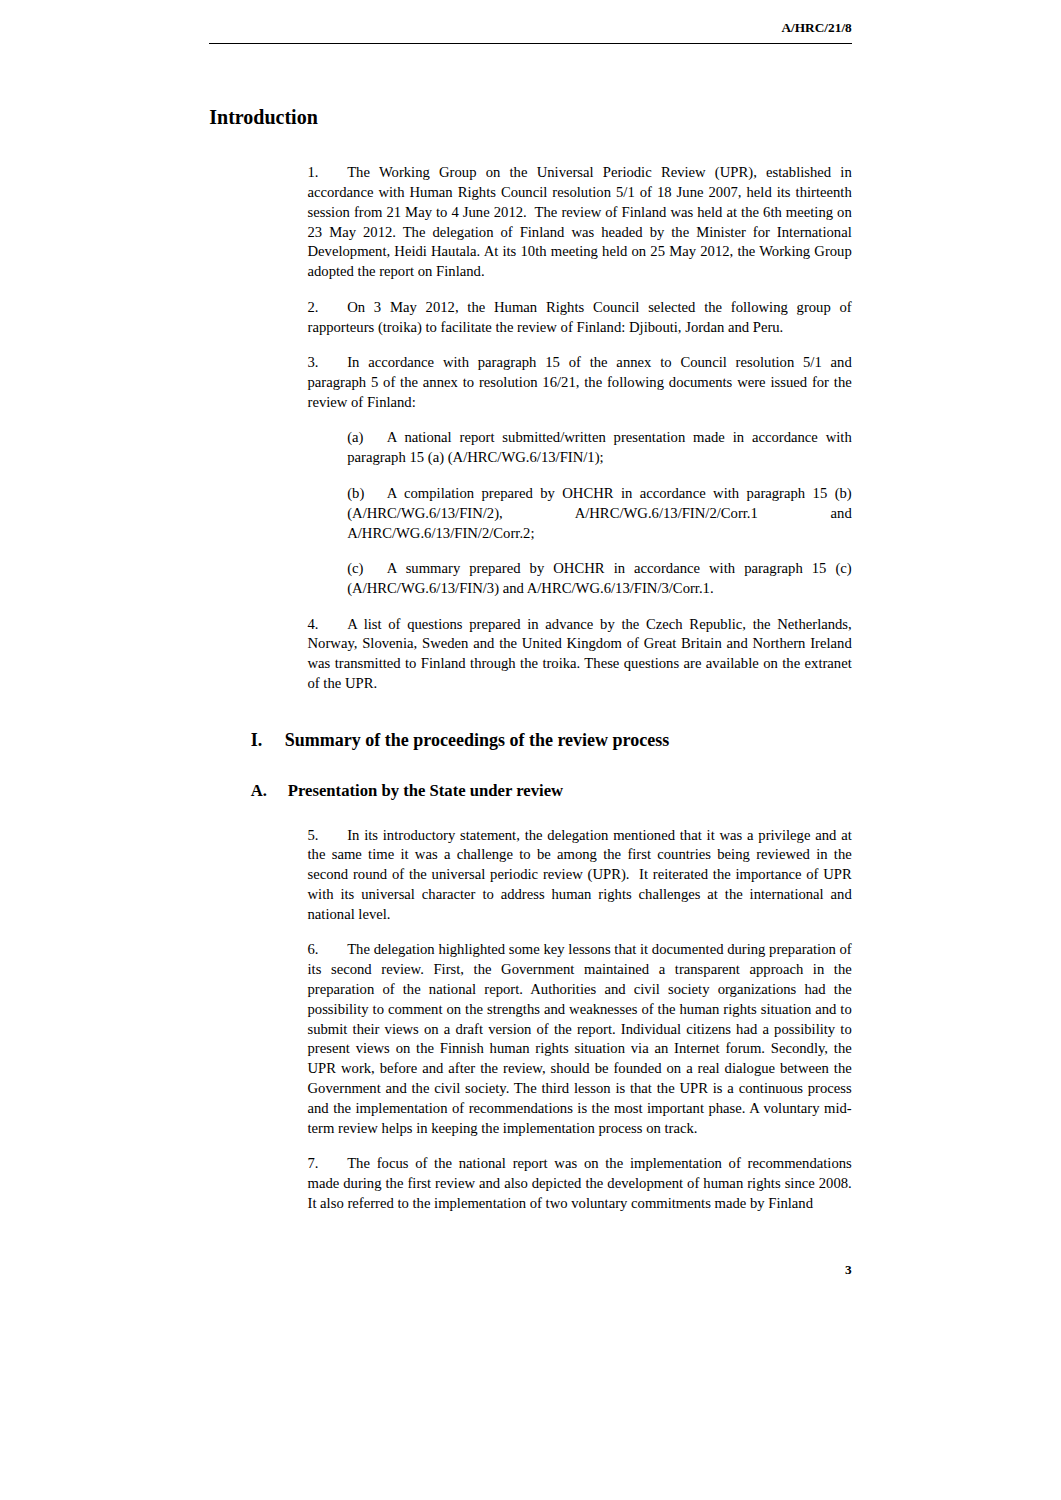A/HRC/21/8
Introduction
1. The Working Group on the Universal Periodic Review (UPR), established in accordance with Human Rights Council resolution 5/1 of 18 June 2007, held its thirteenth session from 21 May to 4 June 2012. The review of Finland was held at the 6th meeting on 23 May 2012. The delegation of Finland was headed by the Minister for International Development, Heidi Hautala. At its 10th meeting held on 25 May 2012, the Working Group adopted the report on Finland.
2. On 3 May 2012, the Human Rights Council selected the following group of rapporteurs (troika) to facilitate the review of Finland: Djibouti, Jordan and Peru.
3. In accordance with paragraph 15 of the annex to Council resolution 5/1 and paragraph 5 of the annex to resolution 16/21, the following documents were issued for the review of Finland:
(a) A national report submitted/written presentation made in accordance with paragraph 15 (a) (A/HRC/WG.6/13/FIN/1);
(b) A compilation prepared by OHCHR in accordance with paragraph 15 (b) (A/HRC/WG.6/13/FIN/2), A/HRC/WG.6/13/FIN/2/Corr.1 and A/HRC/WG.6/13/FIN/2/Corr.2;
(c) A summary prepared by OHCHR in accordance with paragraph 15 (c) (A/HRC/WG.6/13/FIN/3) and A/HRC/WG.6/13/FIN/3/Corr.1.
4. A list of questions prepared in advance by the Czech Republic, the Netherlands, Norway, Slovenia, Sweden and the United Kingdom of Great Britain and Northern Ireland was transmitted to Finland through the troika. These questions are available on the extranet of the UPR.
I. Summary of the proceedings of the review process
A. Presentation by the State under review
5. In its introductory statement, the delegation mentioned that it was a privilege and at the same time it was a challenge to be among the first countries being reviewed in the second round of the universal periodic review (UPR). It reiterated the importance of UPR with its universal character to address human rights challenges at the international and national level.
6. The delegation highlighted some key lessons that it documented during preparation of its second review. First, the Government maintained a transparent approach in the preparation of the national report. Authorities and civil society organizations had the possibility to comment on the strengths and weaknesses of the human rights situation and to submit their views on a draft version of the report. Individual citizens had a possibility to present views on the Finnish human rights situation via an Internet forum. Secondly, the UPR work, before and after the review, should be founded on a real dialogue between the Government and the civil society. The third lesson is that the UPR is a continuous process and the implementation of recommendations is the most important phase. A voluntary mid-term review helps in keeping the implementation process on track.
7. The focus of the national report was on the implementation of recommendations made during the first review and also depicted the development of human rights since 2008. It also referred to the implementation of two voluntary commitments made by Finland
3